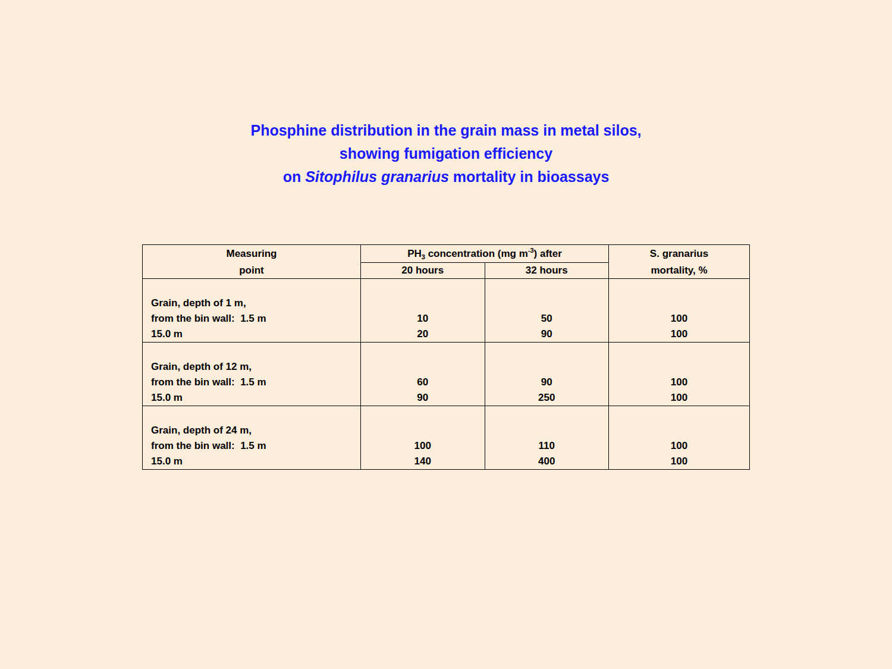Phosphine distribution in the grain mass in metal silos,
showing fumigation efficiency
on Sitophilus granarius mortality in bioassays
| Measuring | PH 3 concentration (mg m -3 ) after | S. granarius |
| --- | --- | --- |
| point | 20 hours | 32 hours | mortality, % |
| Grain, depth of 1 m, | | | |
| from the bin wall: 1.5 m | 10 | 50 | 100 |
| 15.0 m | 20 | 90 | 100 |
| Grain, depth of 12 m, | | | |
| from the bin wall: 1.5 m | 60 | 90 | 100 |
| 15.0 m | 90 | 250 | 100 |
| Grain, depth of 24 m, | | | |
| from the bin wall: 1.5 m | 100 | 110 | 100 |
| 15.0 m | 140 | 400 | 100 |